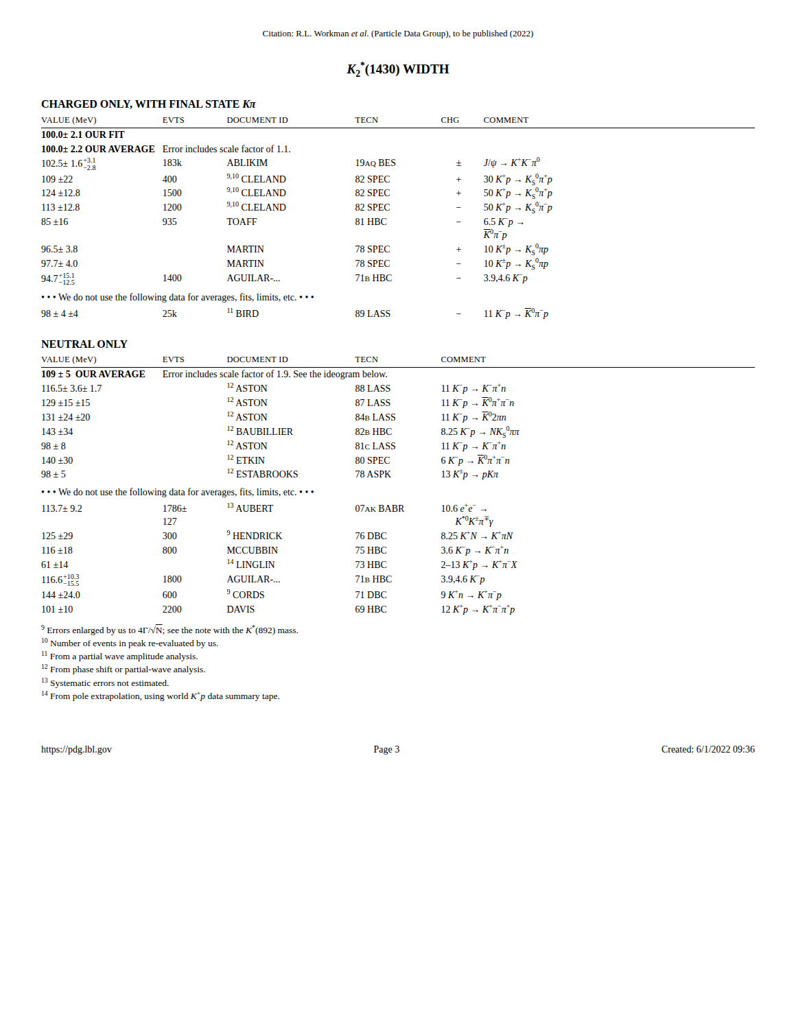Citation: R.L. Workman et al. (Particle Data Group), to be published (2022)
K2*(1430) WIDTH
CHARGED ONLY, WITH FINAL STATE Kπ
| VALUE (MeV) | EVTS | DOCUMENT ID | TECN | CHG | COMMENT |
| --- | --- | --- | --- | --- | --- |
| 100.0± 2.1 OUR FIT | | | | | |
| 100.0± 2.2 OUR AVERAGE | Error includes scale factor of 1.1. |
| 102.5± 1.6 +3.1 −2.8 | 183k | ABLIKIM | 19 AQ BES | ± | J / ψ → K + K − π 0 |
| 109 ±22 | 400 | 9,10 CLELAND | 82 SPEC | + | 30 K + p → K S 0 π + p |
| 124 ±12.8 | 1500 | 9,10 CLELAND | 82 SPEC | + | 50 K + p → K S 0 π + p |
| 113 ±12.8 | 1200 | 9,10 CLELAND | 82 SPEC | − | 50 K + p → K S 0 π − p |
| 85 ±16 | 935 | TOAFF | 81 HBC | − | 6.5 K − p → K 0 π − p |
| 96.5± 3.8 | | MARTIN | 78 SPEC | + | 10 K ± p → K S 0 πp |
| 97.7± 4.0 | | MARTIN | 78 SPEC | − | 10 K ± p → K S 0 πp |
| 94.7 +15.1 −12.5 | 1400 | AGUILAR-... | 71 B HBC | − | 3.9,4.6 K − p |
• • • We do not use the following data for averages, fits, limits, etc. • • •
| 98 ± 4 ±4 | 25k | 11 BIRD | 89 LASS | − | 11 K − p → K 0 π − p |
NEUTRAL ONLY
| VALUE (MeV) | EVTS | DOCUMENT ID | TECN | COMMENT |
| --- | --- | --- | --- | --- |
| 109 ± 5 OUR AVERAGE | Error includes scale factor of 1.9. See the ideogram below. |
| 116.5± 3.6± 1.7 | | 12 ASTON | 88 LASS | 11 K − p → K − π + n |
| 129 ±15 ±15 | | 12 ASTON | 87 LASS | 11 K − p → K 0 π + π − n |
| 131 ±24 ±20 | | 12 ASTON | 84 B LASS | 11 K − p → K 0 2 πn |
| 143 ±34 | | 12 BAUBILLIER | 82 B HBC | 8.25 K − p → NK S 0 ππ |
| 98 ± 8 | | 12 ASTON | 81 C LASS | 11 K − p → K − π + n |
| 140 ±30 | | 12 ETKIN | 80 SPEC | 6 K − p → K 0 π + π − n |
| 98 ± 5 | | 12 ESTABROOKS | 78 ASPK | 13 K ± p → pKπ |
• • • We do not use the following data for averages, fits, limits, etc. • • •
| 113.7± 9.2 | 1786± 127 | 13 AUBERT | 07 AK BABR | 10.6 e + e − → K *0 K ± π ∓ γ |
| 125 ±29 | 300 | 9 HENDRICK | 76 DBC | 8.25 K + N → K + πN |
| 116 ±18 | 800 | MCCUBBIN | 75 HBC | 3.6 K − p → K − π + n |
| 61 ±14 | | 14 LINGLIN | 73 HBC | 2–13 K + p → K + π − X |
| 116.6 +10.3 −15.5 | 1800 | AGUILAR-... | 71 B HBC | 3.9,4.6 K − p |
| 144 ±24.0 | 600 | 9 CORDS | 71 DBC | 9 K + n → K + π − p |
| 101 ±10 | 2200 | DAVIS | 69 HBC | 12 K + p → K + π − π + p |
9 Errors enlarged by us to 4Γ/√N; see the note with the K*(892) mass.
10 Number of events in peak re-evaluated by us.
11 From a partial wave amplitude analysis.
12 From phase shift or partial-wave analysis.
13 Systematic errors not estimated.
14 From pole extrapolation, using world K+p data summary tape.
https://pdg.lbl.gov
Page 3
Created: 6/1/2022 09:36